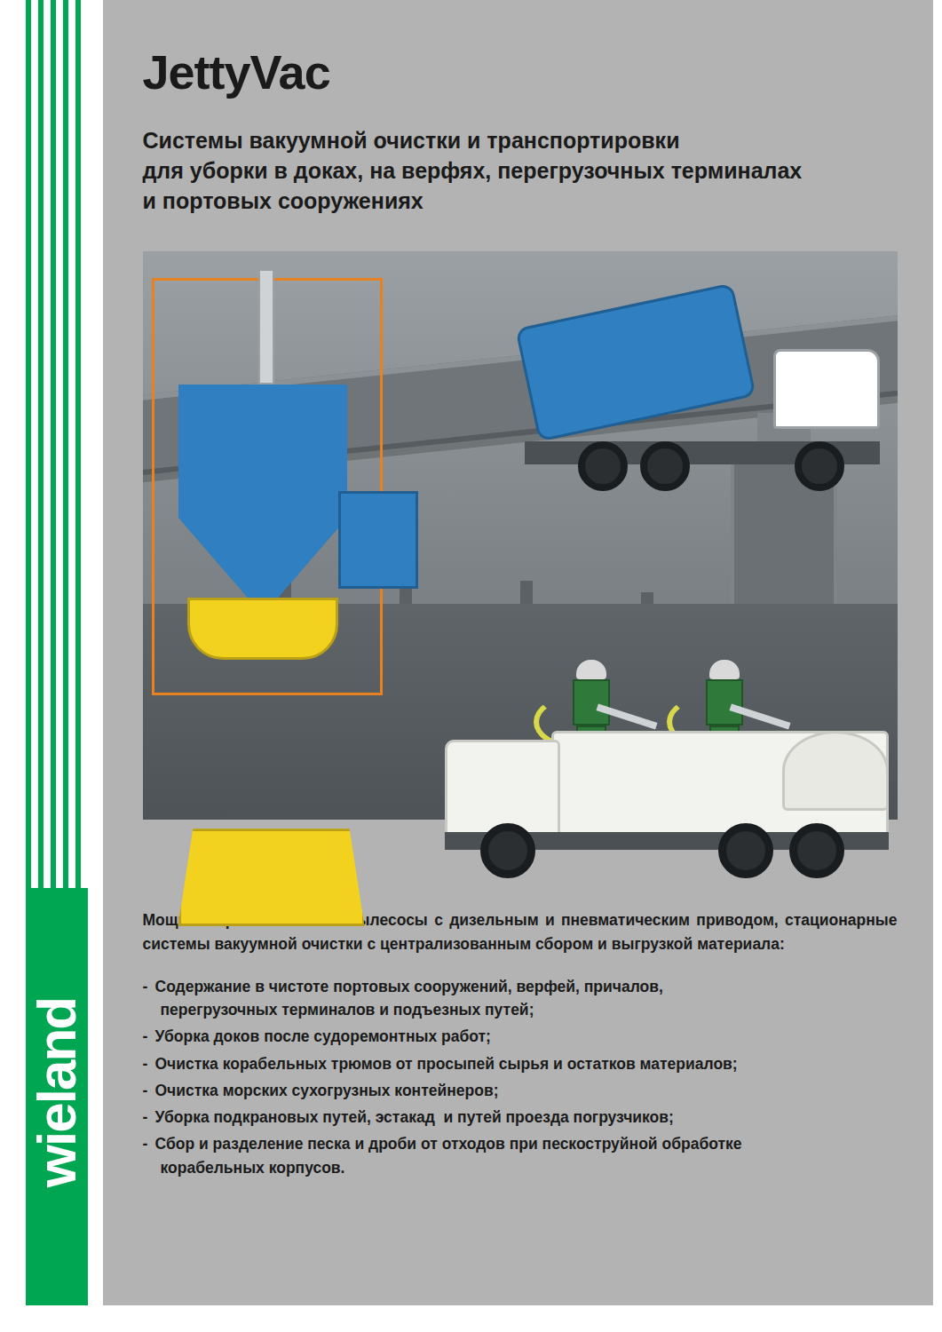wieland
JettyVac
Системы вакуумной очистки и транспортировки
для уборки в доках, на верфях, перегрузочных терминалах
и портовых сооружениях
Мощные промышленные пылесосы с дизельным и пневматическим приводом, стационарные системы вакуумной очистки с централизованным сбором и выгрузкой материала:
Содержание в чистоте портовых сооружений, верфей, причалов, перегрузочных терминалов и подъезных путей;
Уборка доков после судоремонтных работ;
Очистка корабельных трюмов от просыпей сырья и остатков материалов;
Очистка морских сухогрузных контейнеров;
Уборка подкрановых путей, эстакад и путей проезда погрузчиков;
Сбор и разделение песка и дроби от отходов при пескоструйной обработке корабельных корпусов.